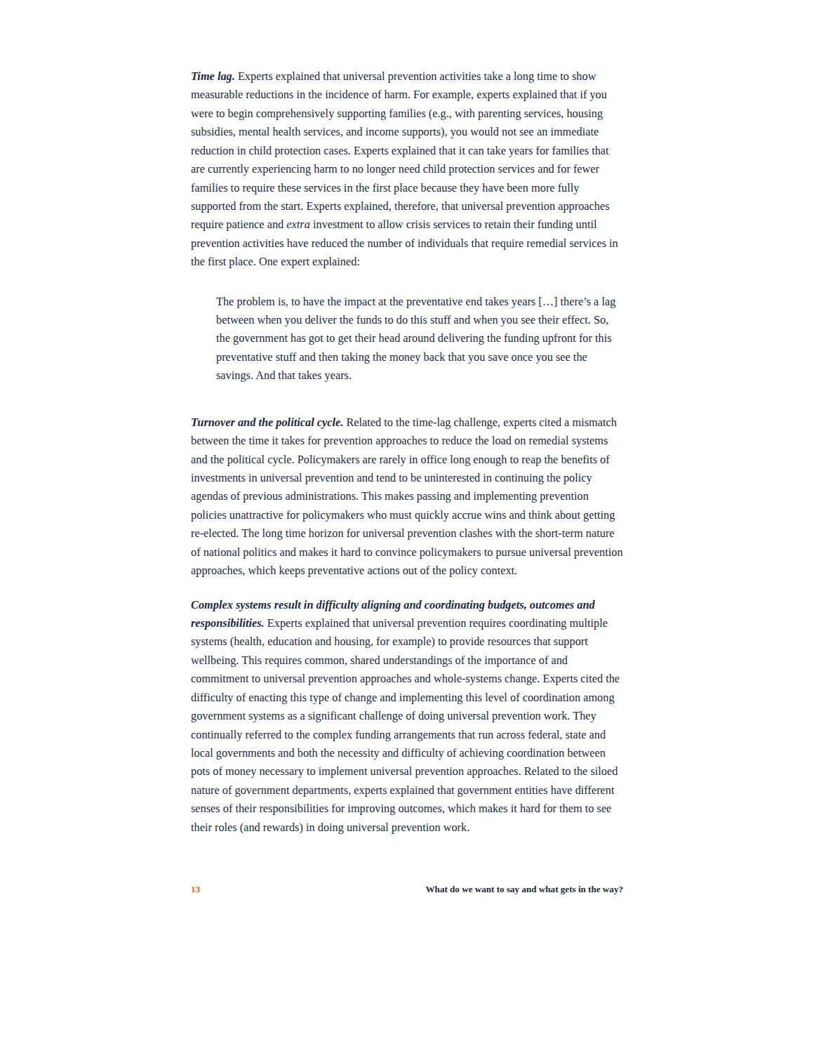Time lag. Experts explained that universal prevention activities take a long time to show measurable reductions in the incidence of harm. For example, experts explained that if you were to begin comprehensively supporting families (e.g., with parenting services, housing subsidies, mental health services, and income supports), you would not see an immediate reduction in child protection cases. Experts explained that it can take years for families that are currently experiencing harm to no longer need child protection services and for fewer families to require these services in the first place because they have been more fully supported from the start. Experts explained, therefore, that universal prevention approaches require patience and extra investment to allow crisis services to retain their funding until prevention activities have reduced the number of individuals that require remedial services in the first place. One expert explained:
The problem is, to have the impact at the preventative end takes years […] there’s a lag between when you deliver the funds to do this stuff and when you see their effect. So, the government has got to get their head around delivering the funding upfront for this preventative stuff and then taking the money back that you save once you see the savings. And that takes years.
Turnover and the political cycle. Related to the time-lag challenge, experts cited a mismatch between the time it takes for prevention approaches to reduce the load on remedial systems and the political cycle. Policymakers are rarely in office long enough to reap the benefits of investments in universal prevention and tend to be uninterested in continuing the policy agendas of previous administrations. This makes passing and implementing prevention policies unattractive for policymakers who must quickly accrue wins and think about getting re-elected. The long time horizon for universal prevention clashes with the short-term nature of national politics and makes it hard to convince policymakers to pursue universal prevention approaches, which keeps preventative actions out of the policy context.
Complex systems result in difficulty aligning and coordinating budgets, outcomes and responsibilities. Experts explained that universal prevention requires coordinating multiple systems (health, education and housing, for example) to provide resources that support wellbeing. This requires common, shared understandings of the importance of and commitment to universal prevention approaches and whole-systems change. Experts cited the difficulty of enacting this type of change and implementing this level of coordination among government systems as a significant challenge of doing universal prevention work. They continually referred to the complex funding arrangements that run across federal, state and local governments and both the necessity and difficulty of achieving coordination between pots of money necessary to implement universal prevention approaches. Related to the siloed nature of government departments, experts explained that government entities have different senses of their responsibilities for improving outcomes, which makes it hard for them to see their roles (and rewards) in doing universal prevention work.
13 What do we want to say and what gets in the way?